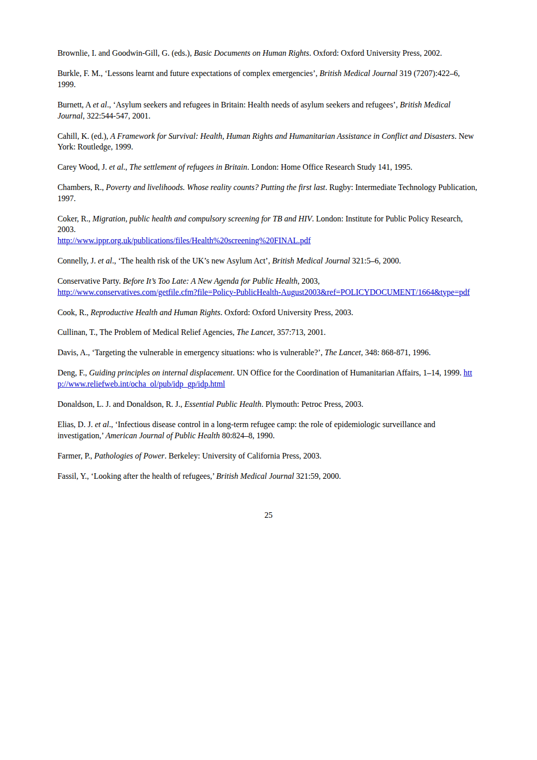Brownlie, I. and Goodwin-Gill, G. (eds.), Basic Documents on Human Rights. Oxford: Oxford University Press, 2002.
Burkle, F. M., ‘Lessons learnt and future expectations of complex emergencies’, British Medical Journal 319 (7207):422–6, 1999.
Burnett, A et al., ‘Asylum seekers and refugees in Britain: Health needs of asylum seekers and refugees’, British Medical Journal, 322:544-547, 2001.
Cahill, K. (ed.), A Framework for Survival: Health, Human Rights and Humanitarian Assistance in Conflict and Disasters. New York: Routledge, 1999.
Carey Wood, J. et al., The settlement of refugees in Britain. London: Home Office Research Study 141, 1995.
Chambers, R., Poverty and livelihoods. Whose reality counts? Putting the first last. Rugby: Intermediate Technology Publication, 1997.
Coker, R., Migration, public health and compulsory screening for TB and HIV. London: Institute for Public Policy Research, 2003.
http://www.ippr.org.uk/publications/files/Health%20screening%20FINAL.pdf
Connelly, J. et al., ‘The health risk of the UK’s new Asylum Act’, British Medical Journal 321:5–6, 2000.
Conservative Party. Before It’s Too Late: A New Agenda for Public Health, 2003,
http://www.conservatives.com/getfile.cfm?file=Policy-PublicHealth-August2003&ref=POLICYDOCUMENT/1664&type=pdf
Cook, R., Reproductive Health and Human Rights. Oxford: Oxford University Press, 2003.
Cullinan, T., The Problem of Medical Relief Agencies, The Lancet, 357:713, 2001.
Davis, A., ‘Targeting the vulnerable in emergency situations: who is vulnerable?’, The Lancet, 348: 868-871, 1996.
Deng, F., Guiding principles on internal displacement. UN Office for the Coordination of Humanitarian Affairs, 1–14, 1999. http://www.reliefweb.int/ocha_ol/pub/idp_gp/idp.html
Donaldson, L. J. and Donaldson, R. J., Essential Public Health. Plymouth: Petroc Press, 2003.
Elias, D. J. et al., ‘Infectious disease control in a long-term refugee camp: the role of epidemiologic surveillance and investigation,’ American Journal of Public Health 80:824–8, 1990.
Farmer, P., Pathologies of Power. Berkeley: University of California Press, 2003.
Fassil, Y., ‘Looking after the health of refugees,’ British Medical Journal 321:59, 2000.
25